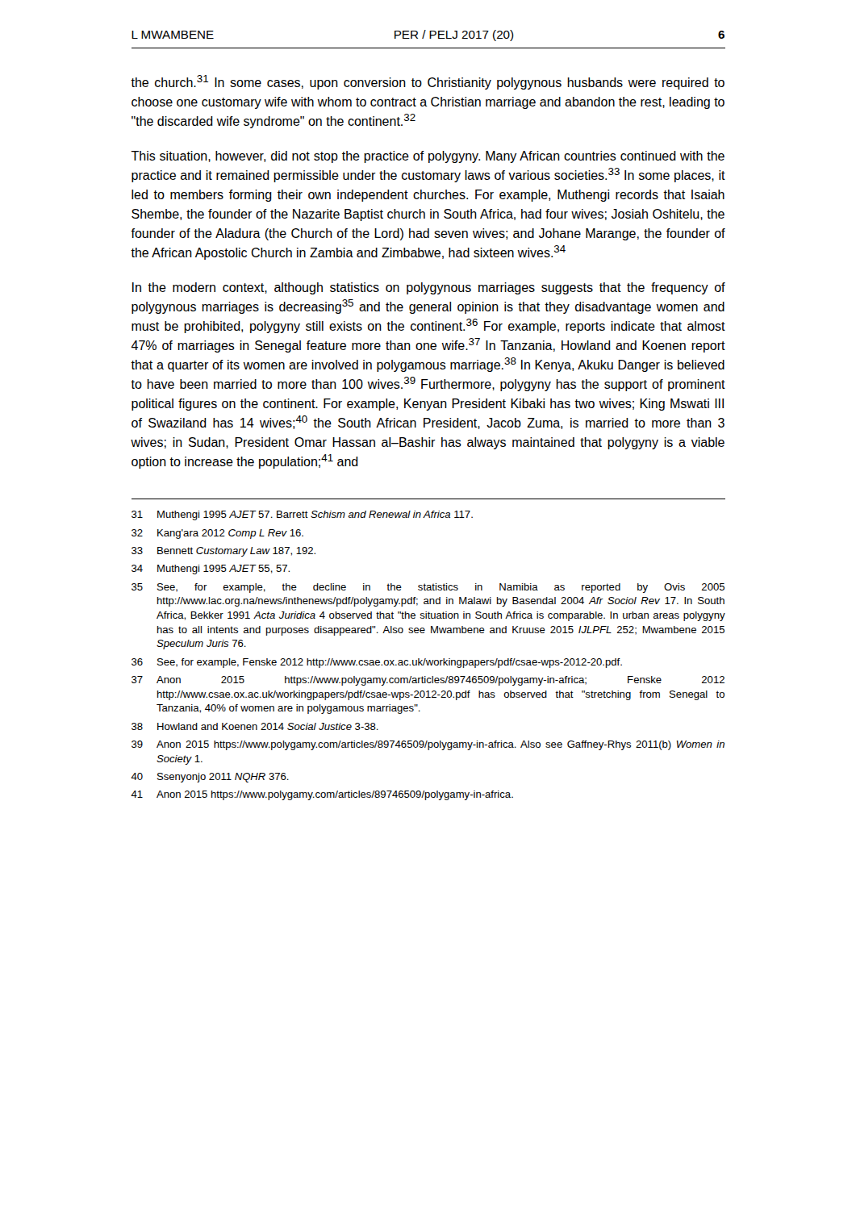L MWAMBENE PER / PELJ 2017 (20) 6
the church.31 In some cases, upon conversion to Christianity polygynous husbands were required to choose one customary wife with whom to contract a Christian marriage and abandon the rest, leading to "the discarded wife syndrome" on the continent.32
This situation, however, did not stop the practice of polygyny. Many African countries continued with the practice and it remained permissible under the customary laws of various societies.33 In some places, it led to members forming their own independent churches. For example, Muthengi records that Isaiah Shembe, the founder of the Nazarite Baptist church in South Africa, had four wives; Josiah Oshitelu, the founder of the Aladura (the Church of the Lord) had seven wives; and Johane Marange, the founder of the African Apostolic Church in Zambia and Zimbabwe, had sixteen wives.34
In the modern context, although statistics on polygynous marriages suggests that the frequency of polygynous marriages is decreasing35 and the general opinion is that they disadvantage women and must be prohibited, polygyny still exists on the continent.36 For example, reports indicate that almost 47% of marriages in Senegal feature more than one wife.37 In Tanzania, Howland and Koenen report that a quarter of its women are involved in polygamous marriage.38 In Kenya, Akuku Danger is believed to have been married to more than 100 wives.39 Furthermore, polygyny has the support of prominent political figures on the continent. For example, Kenyan President Kibaki has two wives; King Mswati III of Swaziland has 14 wives;40 the South African President, Jacob Zuma, is married to more than 3 wives; in Sudan, President Omar Hassan al–Bashir has always maintained that polygyny is a viable option to increase the population;41 and
31 Muthengi 1995 AJET 57. Barrett Schism and Renewal in Africa 117.
32 Kang'ara 2012 Comp L Rev 16.
33 Bennett Customary Law 187, 192.
34 Muthengi 1995 AJET 55, 57.
35 See, for example, the decline in the statistics in Namibia as reported by Ovis 2005 http://www.lac.org.na/news/inthenews/pdf/polygamy.pdf; and in Malawi by Basendal 2004 Afr Sociol Rev 17. In South Africa, Bekker 1991 Acta Juridica 4 observed that "the situation in South Africa is comparable. In urban areas polygyny has to all intents and purposes disappeared". Also see Mwambene and Kruuse 2015 IJLPFL 252; Mwambene 2015 Speculum Juris 76.
36 See, for example, Fenske 2012 http://www.csae.ox.ac.uk/workingpapers/pdf/csae-wps-2012-20.pdf.
37 Anon 2015 https://www.polygamy.com/articles/89746509/polygamy-in-africa; Fenske 2012 http://www.csae.ox.ac.uk/workingpapers/pdf/csae-wps-2012-20.pdf has observed that "stretching from Senegal to Tanzania, 40% of women are in polygamous marriages".
38 Howland and Koenen 2014 Social Justice 3-38.
39 Anon 2015 https://www.polygamy.com/articles/89746509/polygamy-in-africa. Also see Gaffney-Rhys 2011(b) Women in Society 1.
40 Ssenyonjo 2011 NQHR 376.
41 Anon 2015 https://www.polygamy.com/articles/89746509/polygamy-in-africa.